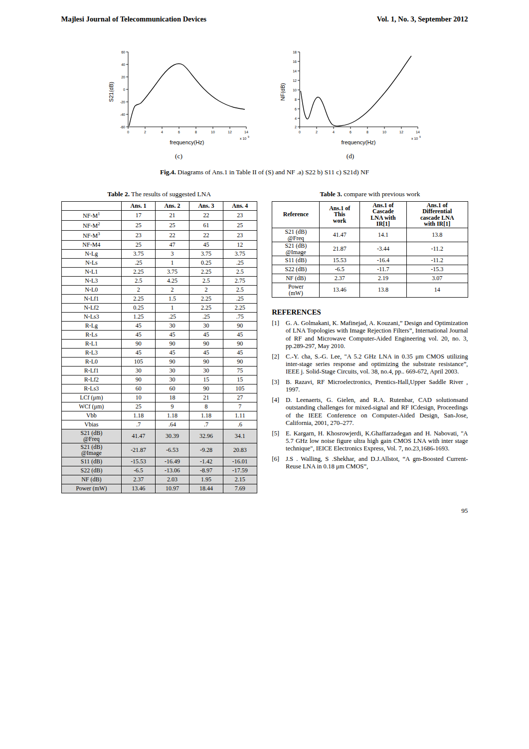Majlesi Journal of Telecommunication Devices Vol. 1, No. 3, September 2012
60 40 20 0 -20 -40 -60 0 2 4 6 8 10 12 14 x 10 9 S21(dB) frequency(Hz)
(c)
18 16 14 12 10 8 6 4 2 0 2 4 6 8 10 12 14 x 10 9 NF(dB) frequency(Hz)
(d)
Fig.4. Diagrams of Ans.1 in Table II of (S) and NF .a) S22 b) S11 c) S21d) NF
Table 2. The results of suggested LNA
| | Ans. 1 | Ans. 2 | Ans. 3 | Ans. 4 |
| --- | --- | --- | --- | --- |
| NF-M 1 | 17 | 21 | 22 | 23 |
| NF-M 2 | 25 | 25 | 61 | 25 |
| NF-M 3 | 23 | 22 | 22 | 23 |
| NF-M4 | 25 | 47 | 45 | 12 |
| N-Lg | 3.75 | 3 | 3.75 | 3.75 |
| N-Ls | .25 | 1 | 0.25 | .25 |
| N-L1 | 2.25 | 3.75 | 2.25 | 2.5 |
| N-L3 | 2.5 | 4.25 | 2.5 | 2.75 |
| N-L0 | 2 | 2 | 2 | 2.5 |
| N-Lf1 | 2.25 | 1.5 | 2.25 | .25 |
| N-Lf2 | 0.25 | 1 | 2.25 | 2.25 |
| N-Ls3 | 1.25 | .25 | .25 | .75 |
| R-Lg | 45 | 30 | 30 | 90 |
| R-Ls | 45 | 45 | 45 | 45 |
| R-L1 | 90 | 90 | 90 | 90 |
| R-L3 | 45 | 45 | 45 | 45 |
| R-L0 | 105 | 90 | 90 | 90 |
| R-Lf1 | 30 | 30 | 30 | 75 |
| R-Lf2 | 90 | 30 | 15 | 15 |
| R-Ls3 | 60 | 60 | 90 | 105 |
| LCf (μm) | 10 | 18 | 21 | 27 |
| WCf (μm) | 25 | 9 | 8 | 7 |
| Vbb | 1.18 | 1.18 | 1.18 | 1.11 |
| Vbias | .7 | .64 | .7 | .6 |
| S21 (dB) @Freq | 41.47 | 30.39 | 32.96 | 34.1 |
| S21 (dB) @Image | -21.87 | -6.53 | -9.28 | 20.83 |
| S11 (dB) | -15.53 | -16.49 | -1.42 | -16.01 |
| S22 (dB) | -6.5 | -13.06 | -8.97 | -17.59 |
| NF (dB) | 2.37 | 2.03 | 1.95 | 2.15 |
| Power (mW) | 13.46 | 10.97 | 18.44 | 7.69 |
Table 3. compare with previous work
| Reference | Ans.1 of This work | Ans.1 of Cascade LNA with IR[1] | Ans.1 of Differential cascade LNA with IR[1] |
| --- | --- | --- | --- |
| S21 (dB) @Freq | 41.47 | 14.1 | 13.8 |
| S21 (dB) @Image | 21.87 | -3.44 | -11.2 |
| S11 (dB) | 15.53 | -16.4 | -11.2 |
| S22 (dB) | -6.5 | -11.7 | -15.3 |
| NF (dB) | 2.37 | 2.19 | 3.07 |
| Power (mW) | 13.46 | 13.8 | 14 |
REFERENCES
[1] G. A. Golmakani, K. Mafinejad, A. Kouzani,” Design and Optimization of LNA Topologies with Image Rejection Filters”, International Journal of RF and Microwave Computer-Aided Engineering vol. 20, no. 3, pp.289-297, May 2010.
[2] C.-Y. cha, S.-G. Lee, "A 5.2 GHz LNA in 0.35 μm CMOS utilizing inter-stage series response and optimizing the substrate resistance”, IEEE j. Solid-Stage Circuits, vol. 38, no.4, pp.. 669-672, April 2003.
[3] B. Razavi, RF Microelectronics, Prentics-Hall,Upper Saddle River , 1997.
[4] D. Leenaerts, G. Gielen, and R.A. Rutenbar, CAD solutionsand outstanding challenges for mixed-signal and RF ICdesign, Proceedings of the IEEE Conference on Computer-Aided Design, San-Jose, California, 2001, 270–277.
[5] E. Kargarn, H. Khosrowjerdi, K.Ghaffarzadegan and H. Nabovati, "A 5.7 GHz low noise figure ultra high gain CMOS LNA with inter stage technique", IEICE Electronics Express, Vol. 7, no.23,1686-1693.
[6] J.S . Walling, S .Shekhar, and D.J.Allstot, “A gm-Boosted Current-Reuse LNA in 0.18 μm CMOS”,
95